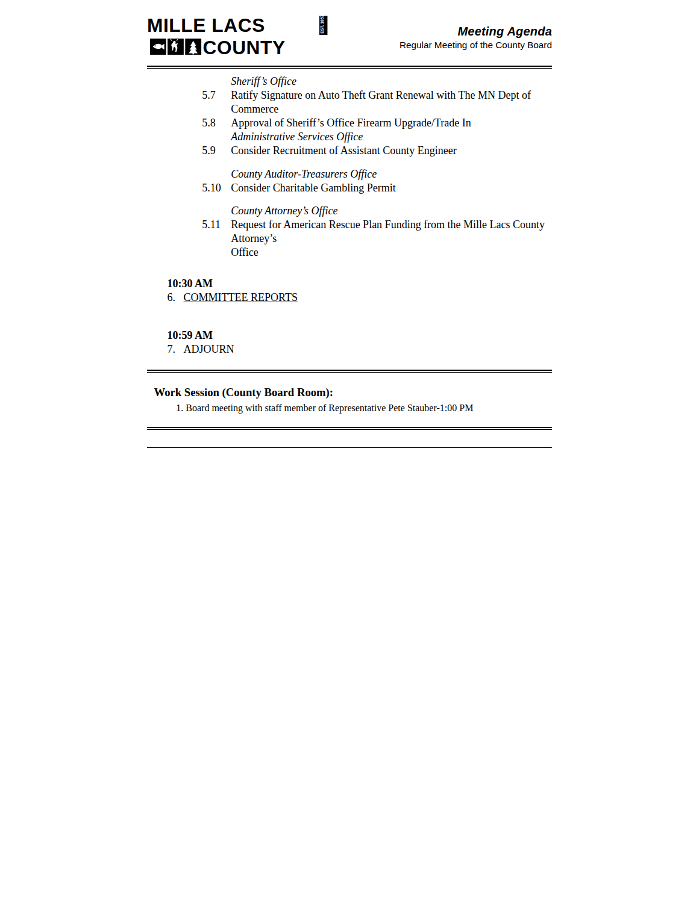MILLE LACS EST. 1857 COUNTY
Meeting Agenda
Regular Meeting of the County Board
Sheriff’s Office
5.7
Ratify Signature on Auto Theft Grant Renewal with The MN Dept of Commerce
5.8
Approval of Sheriff’s Office Firearm Upgrade/Trade In
Administrative Services Office
5.9
Consider Recruitment of Assistant County Engineer
County Auditor-Treasurers Office
5.10
Consider Charitable Gambling Permit
County Attorney’s Office
5.11
Request for American Rescue Plan Funding from the Mille Lacs County Attorney’s Office
10:30 AM
6.
COMMITTEE REPORTS
10:59 AM
7.
ADJOURN
Work Session (County Board Room):
Board meeting with staff member of Representative Pete Stauber-1:00 PM